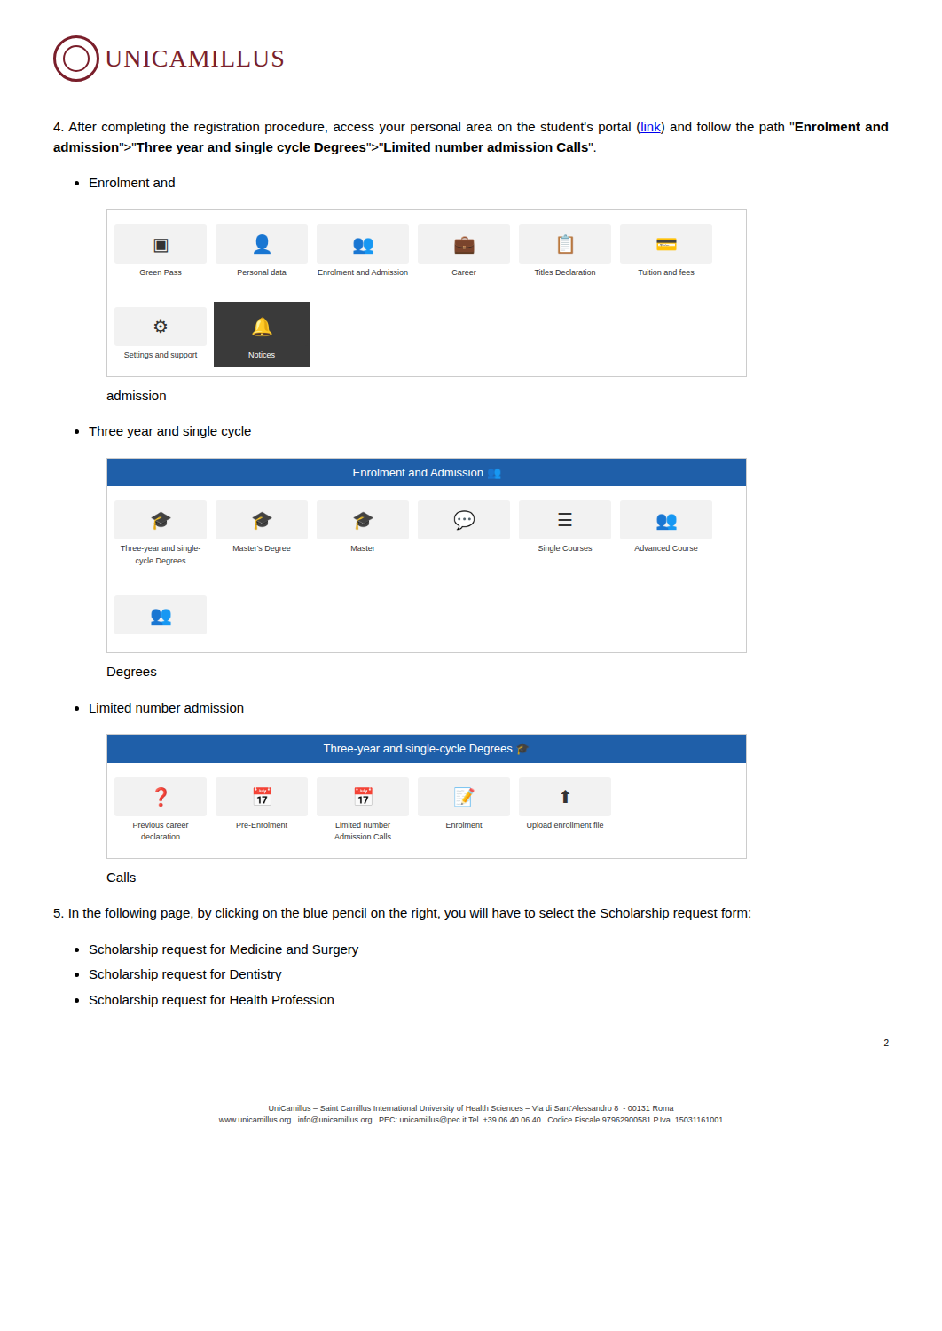UNICAMILLUS
4. After completing the registration procedure, access your personal area on the student's portal (link) and follow the path "Enrolment and admission">"Three year and single cycle Degrees">"Limited number admission Calls".
Enrolment and
▣Green Pass
👤Personal data
👥Enrolment and Admission
💼Career
📋Titles Declaration
💳Tuition and fees
⚙Settings and support
🔔Notices
admission
Three year and single cycle
Enrolment and Admission 👥
🎓Three-year and single-cycle Degrees
🎓Master's Degree
🎓Master
💬
☰Single Courses
👥Advanced Course
👥
Degrees
Limited number admission
Three-year and single-cycle Degrees 🎓
❓Previous career declaration
📅Pre-Enrolment
📅Limited number Admission Calls
📝Enrolment
⬆Upload enrollment file
Calls
5. In the following page, by clicking on the blue pencil on the right, you will have to select the Scholarship request form:
Scholarship request for Medicine and Surgery
Scholarship request for Dentistry
Scholarship request for Health Profession
2
UniCamillus – Saint Camillus International University of Health Sciences – Via di Sant'Alessandro 8 - 00131 Roma
www.unicamillus.org info@unicamillus.org PEC: unicamillus@pec.it Tel. +39 06 40 06 40 Codice Fiscale 97962900581 P.Iva. 15031161001